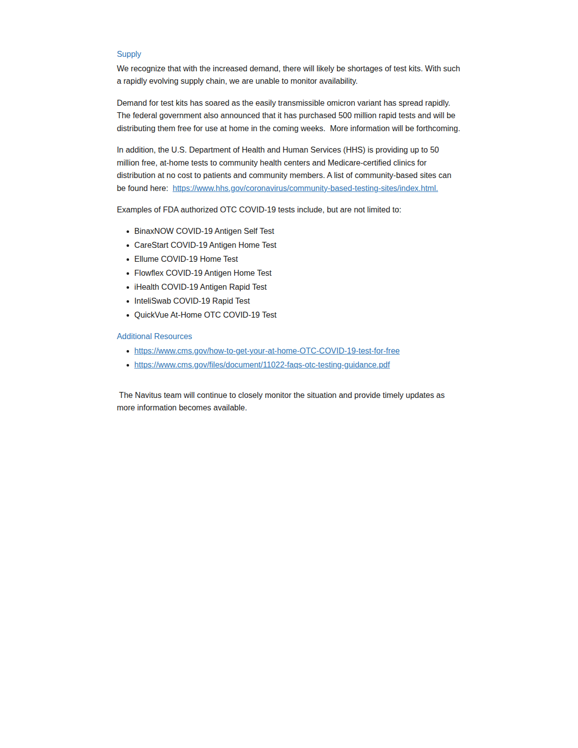Supply
We recognize that with the increased demand, there will likely be shortages of test kits. With such a rapidly evolving supply chain, we are unable to monitor availability.
Demand for test kits has soared as the easily transmissible omicron variant has spread rapidly. The federal government also announced that it has purchased 500 million rapid tests and will be distributing them free for use at home in the coming weeks. More information will be forthcoming.
In addition, the U.S. Department of Health and Human Services (HHS) is providing up to 50 million free, at-home tests to community health centers and Medicare-certified clinics for distribution at no cost to patients and community members. A list of community-based sites can be found here: https://www.hhs.gov/coronavirus/community-based-testing-sites/index.html.
Examples of FDA authorized OTC COVID-19 tests include, but are not limited to:
BinaxNOW COVID-19 Antigen Self Test
CareStart COVID-19 Antigen Home Test
Ellume COVID-19 Home Test
Flowflex COVID-19 Antigen Home Test
iHealth COVID-19 Antigen Rapid Test
InteliSwab COVID-19 Rapid Test
QuickVue At-Home OTC COVID-19 Test
Additional Resources
https://www.cms.gov/how-to-get-your-at-home-OTC-COVID-19-test-for-free
https://www.cms.gov/files/document/11022-faqs-otc-testing-guidance.pdf
The Navitus team will continue to closely monitor the situation and provide timely updates as more information becomes available.